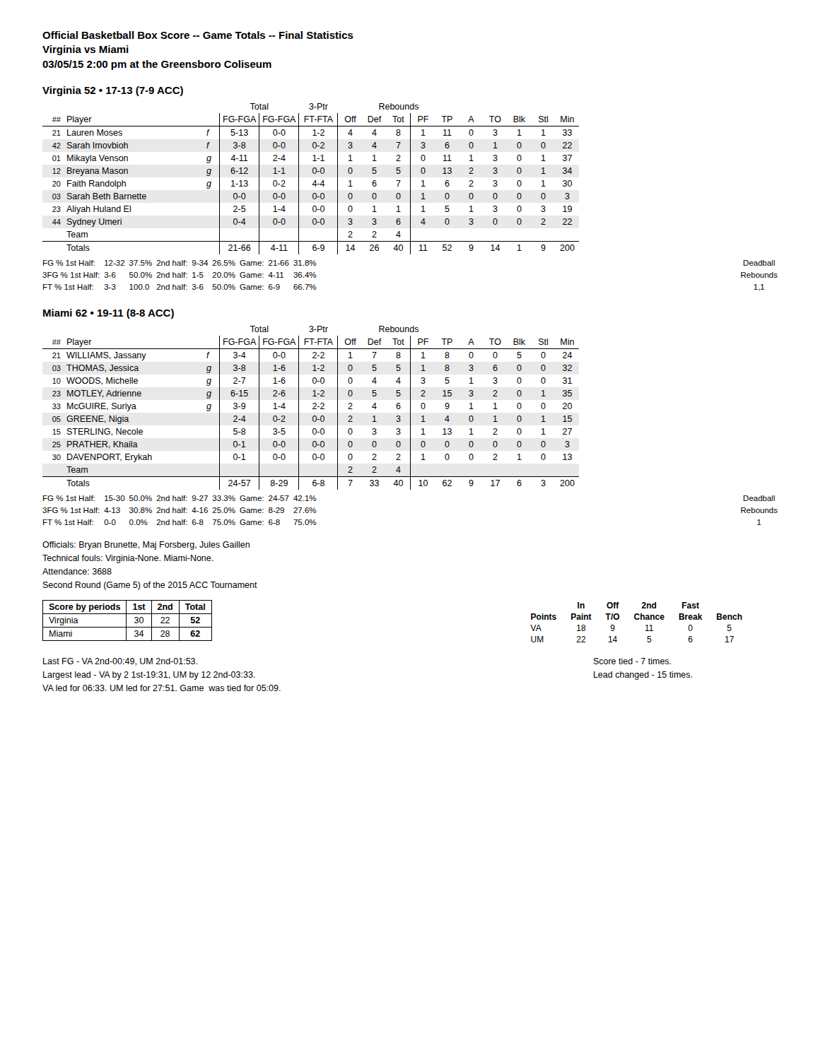Official Basketball Box Score -- Game Totals -- Final Statistics
Virginia vs Miami
03/05/15 2:00 pm at the Greensboro Coliseum
Virginia 52 • 17-13 (7-9 ACC)
| | | | Total | 3-Ptr | | Rebounds | | | | | | | |
| --- | --- | --- | --- | --- | --- | --- | --- | --- | --- | --- | --- | --- | --- |
| ## | Player | | FG-FGA | FG-FGA | FT-FTA | Off | Def | Tot | PF | TP | A | TO | Blk | Stl | Min |
| 21 | Lauren Moses | f | 5-13 | 0-0 | 1-2 | 4 | 4 | 8 | 1 | 11 | 0 | 3 | 1 | 1 | 33 |
| 42 | Sarah Imovbioh | f | 3-8 | 0-0 | 0-2 | 3 | 4 | 7 | 3 | 6 | 0 | 1 | 0 | 0 | 22 |
| 01 | Mikayla Venson | g | 4-11 | 2-4 | 1-1 | 1 | 1 | 2 | 0 | 11 | 1 | 3 | 0 | 1 | 37 |
| 12 | Breyana Mason | g | 6-12 | 1-1 | 0-0 | 0 | 5 | 5 | 0 | 13 | 2 | 3 | 0 | 1 | 34 |
| 20 | Faith Randolph | g | 1-13 | 0-2 | 4-4 | 1 | 6 | 7 | 1 | 6 | 2 | 3 | 0 | 1 | 30 |
| 03 | Sarah Beth Barnette | | 0-0 | 0-0 | 0-0 | 0 | 0 | 0 | 1 | 0 | 0 | 0 | 0 | 0 | 3 |
| 23 | Aliyah Huland El | | 2-5 | 1-4 | 0-0 | 0 | 1 | 1 | 1 | 5 | 1 | 3 | 0 | 3 | 19 |
| 44 | Sydney Umeri | | 0-4 | 0-0 | 0-0 | 3 | 3 | 6 | 4 | 0 | 3 | 0 | 0 | 2 | 22 |
| | Team | | | | | 2 | 2 | 4 | | | | | | | |
| | Totals | | 21-66 | 4-11 | 6-9 | 14 | 26 | 40 | 11 | 52 | 9 | 14 | 1 | 9 | 200 |
| FG % 1st Half: | 12-32 | 37.5% | 2nd half: | 9-34 | 26.5% | Game: | 21-66 | 31.8% |
| 3FG % 1st Half: | 3-6 | 50.0% | 2nd half: | 1-5 | 20.0% | Game: | 4-11 | 36.4% |
| FT % 1st Half: | 3-3 | 100.0 | 2nd half: | 3-6 | 50.0% | Game: | 6-9 | 66.7% |
Deadball
Rebounds
1,1
Miami 62 • 19-11 (8-8 ACC)
| | | | Total | 3-Ptr | | Rebounds | | | | | | | |
| --- | --- | --- | --- | --- | --- | --- | --- | --- | --- | --- | --- | --- | --- |
| ## | Player | | FG-FGA | FG-FGA | FT-FTA | Off | Def | Tot | PF | TP | A | TO | Blk | Stl | Min |
| 21 | WILLIAMS, Jassany | f | 3-4 | 0-0 | 2-2 | 1 | 7 | 8 | 1 | 8 | 0 | 0 | 5 | 0 | 24 |
| 03 | THOMAS, Jessica | g | 3-8 | 1-6 | 1-2 | 0 | 5 | 5 | 1 | 8 | 3 | 6 | 0 | 0 | 32 |
| 10 | WOODS, Michelle | g | 2-7 | 1-6 | 0-0 | 0 | 4 | 4 | 3 | 5 | 1 | 3 | 0 | 0 | 31 |
| 23 | MOTLEY, Adrienne | g | 6-15 | 2-6 | 1-2 | 0 | 5 | 5 | 2 | 15 | 3 | 2 | 0 | 1 | 35 |
| 33 | McGUIRE, Suriya | g | 3-9 | 1-4 | 2-2 | 2 | 4 | 6 | 0 | 9 | 1 | 1 | 0 | 0 | 20 |
| 05 | GREENE, Nigia | | 2-4 | 0-2 | 0-0 | 2 | 1 | 3 | 1 | 4 | 0 | 1 | 0 | 1 | 15 |
| 15 | STERLING, Necole | | 5-8 | 3-5 | 0-0 | 0 | 3 | 3 | 1 | 13 | 1 | 2 | 0 | 1 | 27 |
| 25 | PRATHER, Khaila | | 0-1 | 0-0 | 0-0 | 0 | 0 | 0 | 0 | 0 | 0 | 0 | 0 | 0 | 3 |
| 30 | DAVENPORT, Erykah | | 0-1 | 0-0 | 0-0 | 0 | 2 | 2 | 1 | 0 | 0 | 2 | 1 | 0 | 13 |
| | Team | | | | | 2 | 2 | 4 | | | | | | | |
| | Totals | | 24-57 | 8-29 | 6-8 | 7 | 33 | 40 | 10 | 62 | 9 | 17 | 6 | 3 | 200 |
| FG % 1st Half: | 15-30 | 50.0% | 2nd half: | 9-27 | 33.3% | Game: | 24-57 | 42.1% |
| 3FG % 1st Half: | 4-13 | 30.8% | 2nd half: | 4-16 | 25.0% | Game: | 8-29 | 27.6% |
| FT % 1st Half: | 0-0 | 0.0% | 2nd half: | 6-8 | 75.0% | Game: | 6-8 | 75.0% |
Deadball
Rebounds
1
Officials: Bryan Brunette, Maj Forsberg, Jules Gaillen
Technical fouls: Virginia-None. Miami-None.
Attendance: 3688
Second Round (Game 5) of the 2015 ACC Tournament
| Score by periods | 1st | 2nd | Total |
| --- | --- | --- | --- |
| Virginia | 30 | 22 | 52 |
| Miami | 34 | 28 | 62 |
| | In | Off | 2nd | Fast | |
| --- | --- | --- | --- | --- | --- |
| Points | Paint | T/O | Chance | Break | Bench |
| VA | 18 | 9 | 11 | 0 | 5 |
| UM | 22 | 14 | 5 | 6 | 17 |
Last FG - VA 2nd-00:49, UM 2nd-01:53.
Largest lead - VA by 2 1st-19:31, UM by 12 2nd-03:33.
VA led for 06:33. UM led for 27:51. Game was tied for 05:09.
Score tied - 7 times.
Lead changed - 15 times.